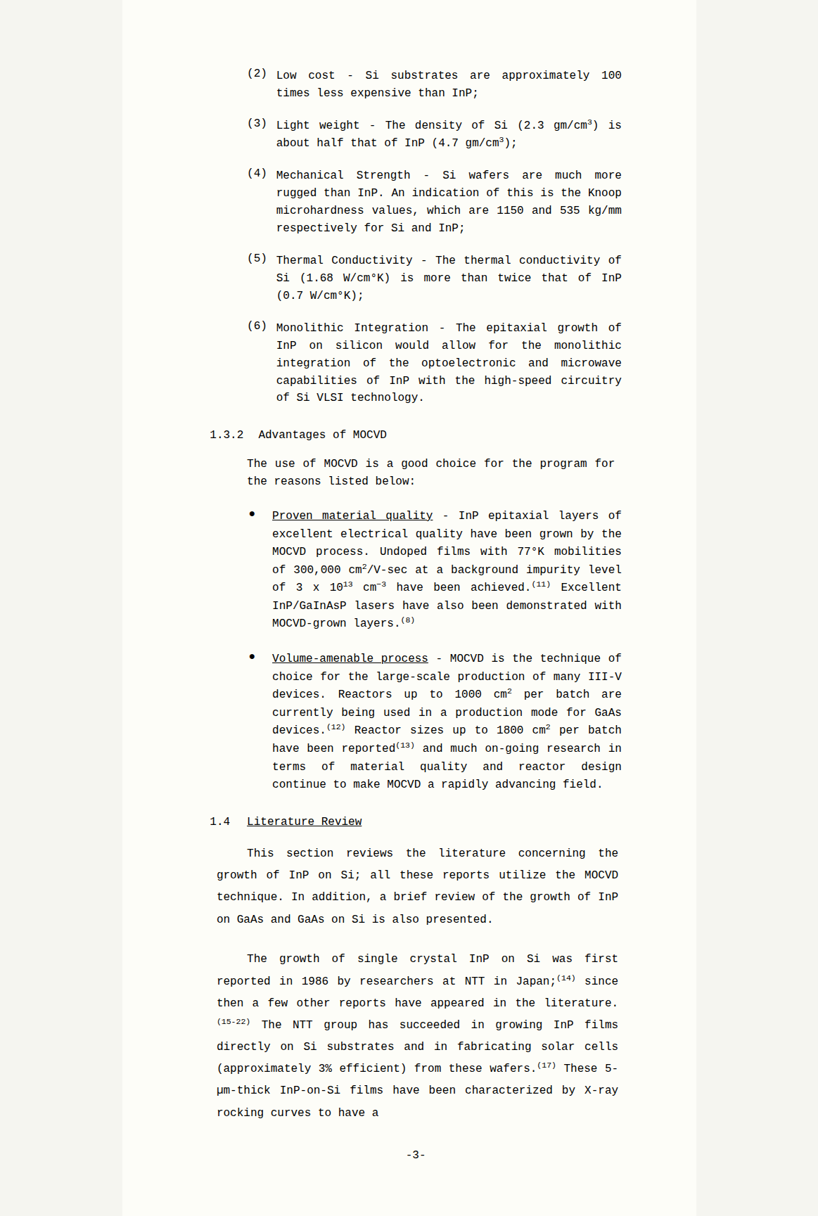(2)
Low cost - Si substrates are approximately 100 times less expensive than InP;
(3)
Light weight - The density of Si (2.3 gm/cm3) is about half that of InP (4.7 gm/cm3);
(4)
Mechanical Strength - Si wafers are much more rugged than InP. An indication of this is the Knoop microhardness values, which are 1150 and 535 kg/mm respectively for Si and InP;
(5)
Thermal Conductivity - The thermal conductivity of Si (1.68 W/cm°K) is more than twice that of InP (0.7 W/cm°K);
(6)
Monolithic Integration - The epitaxial growth of InP on silicon would allow for the monolithic integration of the optoelectronic and microwave capabilities of InP with the high-speed circuitry of Si VLSI technology.
1.3.2
Advantages of MOCVD
The use of MOCVD is a good choice for the program for the reasons listed below:
●
Proven material quality - InP epitaxial layers of excellent electrical quality have been grown by the MOCVD process. Undoped films with 77°K mobilities of 300,000 cm2/V-sec at a background impurity level of 3 x 1013 cm−3 have been achieved.(11) Excellent InP/GaInAsP lasers have also been demonstrated with MOCVD-grown layers.(8)
●
Volume-amenable process - MOCVD is the technique of choice for the large-scale production of many III-V devices. Reactors up to 1000 cm2 per batch are currently being used in a production mode for GaAs devices.(12) Reactor sizes up to 1800 cm2 per batch have been reported(13) and much on-going research in terms of material quality and reactor design continue to make MOCVD a rapidly advancing field.
1.4
Literature Review
This section reviews the literature concerning the growth of InP on Si; all these reports utilize the MOCVD technique. In addition, a brief review of the growth of InP on GaAs and GaAs on Si is also presented.
The growth of single crystal InP on Si was first reported in 1986 by researchers at NTT in Japan;(14) since then a few other reports have appeared in the literature.(15-22) The NTT group has succeeded in growing InP films directly on Si substrates and in fabricating solar cells (approximately 3% efficient) from these wafers.(17) These 5-µm-thick InP-on-Si films have been characterized by X-ray rocking curves to have a
-3-